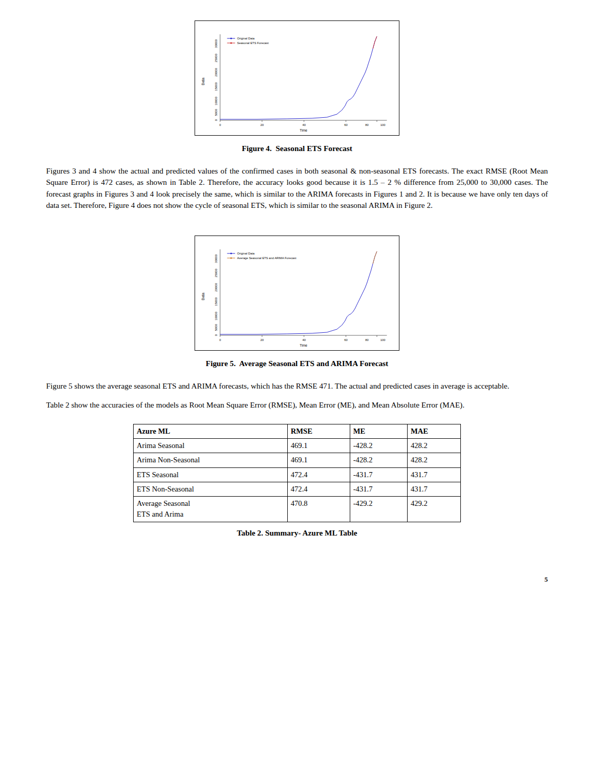Data 30000 25000 20000 15000 10000 5000 0 0 20 40 60 80 100 Time Original Data Seasonal ETS Forecast
Figure 4. Seasonal ETS Forecast
Figures 3 and 4 show the actual and predicted values of the confirmed cases in both seasonal & non-seasonal ETS forecasts. The exact RMSE (Root Mean Square Error) is 472 cases, as shown in Table 2. Therefore, the accuracy looks good because it is 1.5 – 2 % difference from 25,000 to 30,000 cases. The forecast graphs in Figures 3 and 4 look precisely the same, which is similar to the ARIMA forecasts in Figures 1 and 2. It is because we have only ten days of data set. Therefore, Figure 4 does not show the cycle of seasonal ETS, which is similar to the seasonal ARIMA in Figure 2.
Data 30000 25000 20000 15000 10000 5000 0 0 20 40 60 80 100 Time Original Data Average Seasonal ETS and ARIMA Forecast
Figure 5. Average Seasonal ETS and ARIMA Forecast
Figure 5 shows the average seasonal ETS and ARIMA forecasts, which has the RMSE 471. The actual and predicted cases in average is acceptable.
Table 2 show the accuracies of the models as Root Mean Square Error (RMSE), Mean Error (ME), and Mean Absolute Error (MAE).
| Azure ML | RMSE | ME | MAE |
| --- | --- | --- | --- |
| Arima Seasonal | 469.1 | -428.2 | 428.2 |
| Arima Non-Seasonal | 469.1 | -428.2 | 428.2 |
| ETS Seasonal | 472.4 | -431.7 | 431.7 |
| ETS Non-Seasonal | 472.4 | -431.7 | 431.7 |
| Average Seasonal ETS and Arima | 470.8 | -429.2 | 429.2 |
Table 2. Summary- Azure ML Table
5